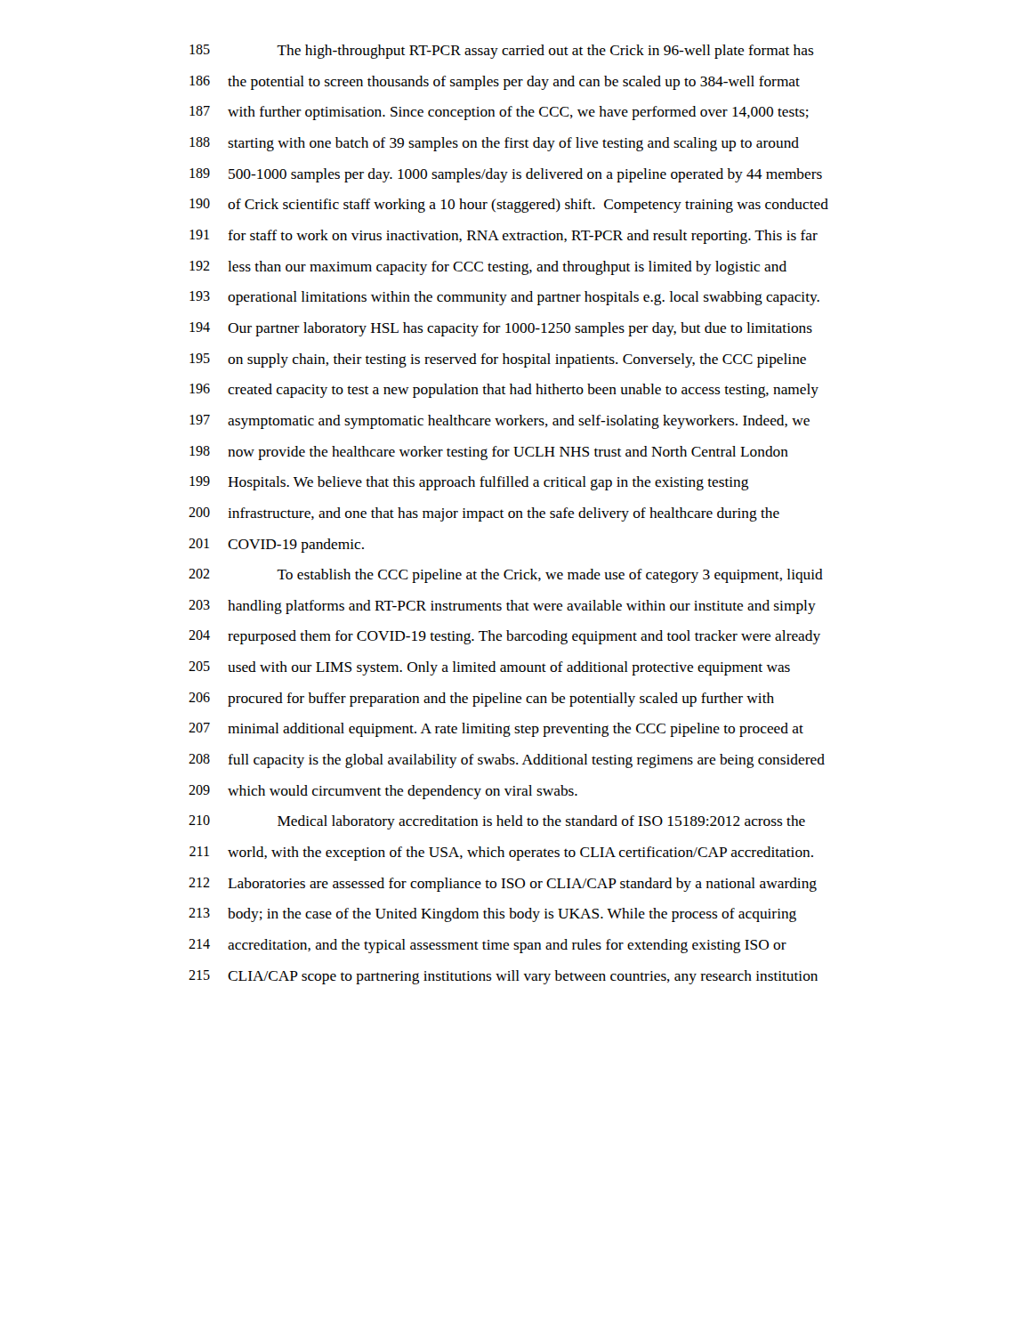The high-throughput RT-PCR assay carried out at the Crick in 96-well plate format has
the potential to screen thousands of samples per day and can be scaled up to 384-well format
with further optimisation. Since conception of the CCC, we have performed over 14,000 tests;
starting with one batch of 39 samples on the first day of live testing and scaling up to around
500-1000 samples per day. 1000 samples/day is delivered on a pipeline operated by 44 members
of Crick scientific staff working a 10 hour (staggered) shift. Competency training was conducted
for staff to work on virus inactivation, RNA extraction, RT-PCR and result reporting. This is far
less than our maximum capacity for CCC testing, and throughput is limited by logistic and
operational limitations within the community and partner hospitals e.g. local swabbing capacity.
Our partner laboratory HSL has capacity for 1000-1250 samples per day, but due to limitations
on supply chain, their testing is reserved for hospital inpatients. Conversely, the CCC pipeline
created capacity to test a new population that had hitherto been unable to access testing, namely
asymptomatic and symptomatic healthcare workers, and self-isolating keyworkers. Indeed, we
now provide the healthcare worker testing for UCLH NHS trust and North Central London
Hospitals. We believe that this approach fulfilled a critical gap in the existing testing
infrastructure, and one that has major impact on the safe delivery of healthcare during the
COVID-19 pandemic.
To establish the CCC pipeline at the Crick, we made use of category 3 equipment, liquid
handling platforms and RT-PCR instruments that were available within our institute and simply
repurposed them for COVID-19 testing. The barcoding equipment and tool tracker were already
used with our LIMS system. Only a limited amount of additional protective equipment was
procured for buffer preparation and the pipeline can be potentially scaled up further with
minimal additional equipment. A rate limiting step preventing the CCC pipeline to proceed at
full capacity is the global availability of swabs. Additional testing regimens are being considered
which would circumvent the dependency on viral swabs.
Medical laboratory accreditation is held to the standard of ISO 15189:2012 across the
world, with the exception of the USA, which operates to CLIA certification/CAP accreditation.
Laboratories are assessed for compliance to ISO or CLIA/CAP standard by a national awarding
body; in the case of the United Kingdom this body is UKAS. While the process of acquiring
accreditation, and the typical assessment time span and rules for extending existing ISO or
CLIA/CAP scope to partnering institutions will vary between countries, any research institution